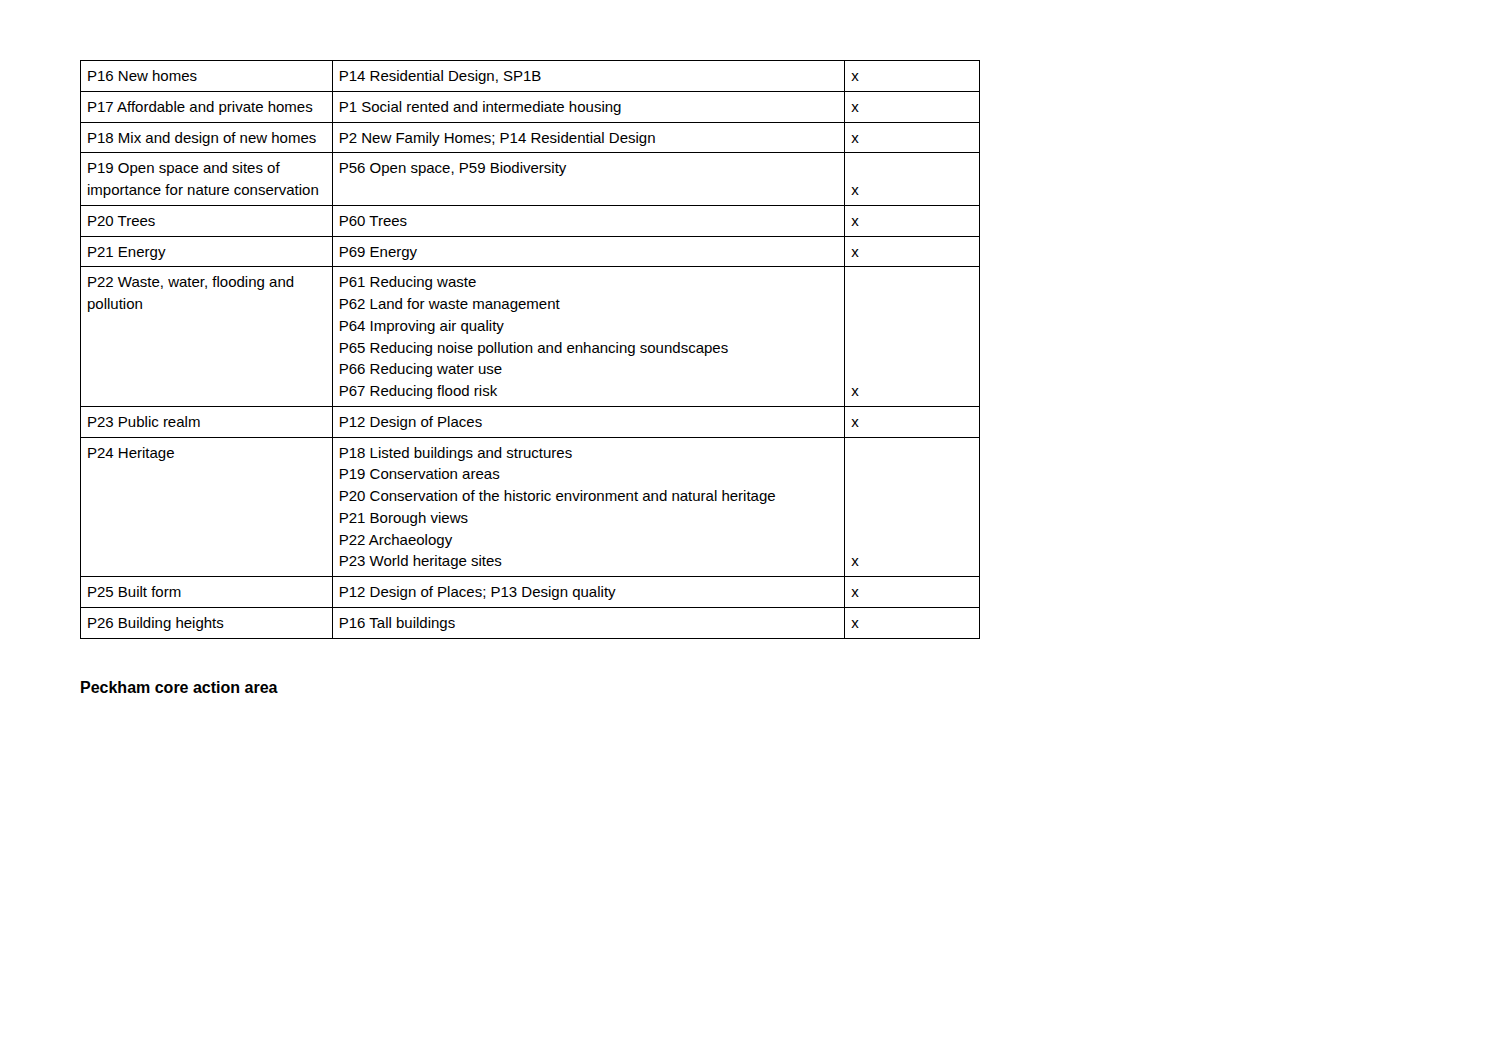| P16 New homes | P14 Residential Design, SP1B | x |
| P17 Affordable and private homes | P1 Social rented and intermediate housing | x |
| P18 Mix and design of new homes | P2 New Family Homes; P14 Residential Design | x |
| P19 Open space and sites of importance for nature conservation | P56 Open space, P59 Biodiversity | x |
| P20 Trees | P60 Trees | x |
| P21 Energy | P69 Energy | x |
| P22 Waste, water, flooding and pollution | P61 Reducing waste P62 Land for waste management P64 Improving air quality P65 Reducing noise pollution and enhancing soundscapes P66 Reducing water use P67 Reducing flood risk | x |
| P23 Public realm | P12 Design of Places | x |
| P24 Heritage | P18 Listed buildings and structures P19 Conservation areas P20 Conservation of the historic environment and natural heritage P21 Borough views P22 Archaeology P23 World heritage sites | x |
| P25 Built form | P12 Design of Places; P13 Design quality | x |
| P26 Building heights | P16 Tall buildings | x |
Peckham core action area